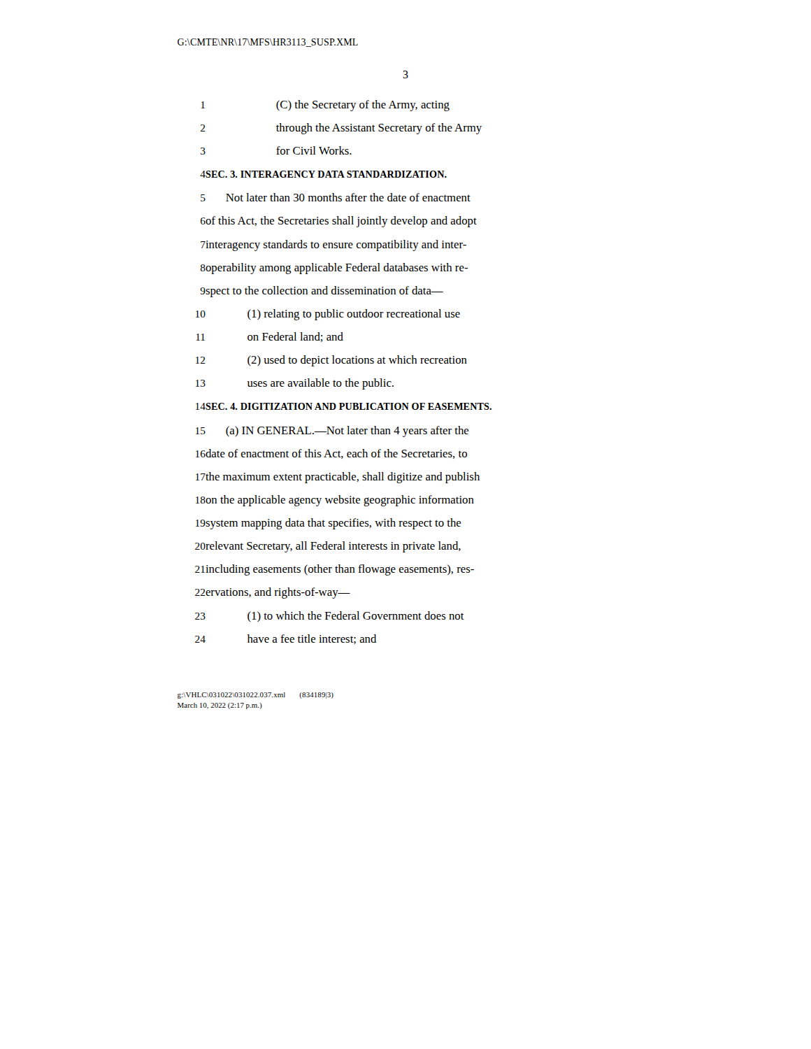G:\CMTE\NR\17\MFS\HR3113_SUSP.XML
3
| 1 | (C) the Secretary of the Army, acting |
| 2 | through the Assistant Secretary of the Army |
| 3 | for Civil Works. |
| 4 | SEC. 3. INTERAGENCY DATA STANDARDIZATION. |
| 5 | Not later than 30 months after the date of enactment |
| 6 | of this Act, the Secretaries shall jointly develop and adopt |
| 7 | interagency standards to ensure compatibility and inter- |
| 8 | operability among applicable Federal databases with re- |
| 9 | spect to the collection and dissemination of data— |
| 10 | (1) relating to public outdoor recreational use |
| 11 | on Federal land; and |
| 12 | (2) used to depict locations at which recreation |
| 13 | uses are available to the public. |
| 14 | SEC. 4. DIGITIZATION AND PUBLICATION OF EASEMENTS. |
| 15 | (a) I N G ENERAL .—Not later than 4 years after the |
| 16 | date of enactment of this Act, each of the Secretaries, to |
| 17 | the maximum extent practicable, shall digitize and publish |
| 18 | on the applicable agency website geographic information |
| 19 | system mapping data that specifies, with respect to the |
| 20 | relevant Secretary, all Federal interests in private land, |
| 21 | including easements (other than flowage easements), res- |
| 22 | ervations, and rights-of-way— |
| 23 | (1) to which the Federal Government does not |
| 24 | have a fee title interest; and |
g:\VHLC\031022\031022.037.xml (834189|3)
March 10, 2022 (2:17 p.m.)